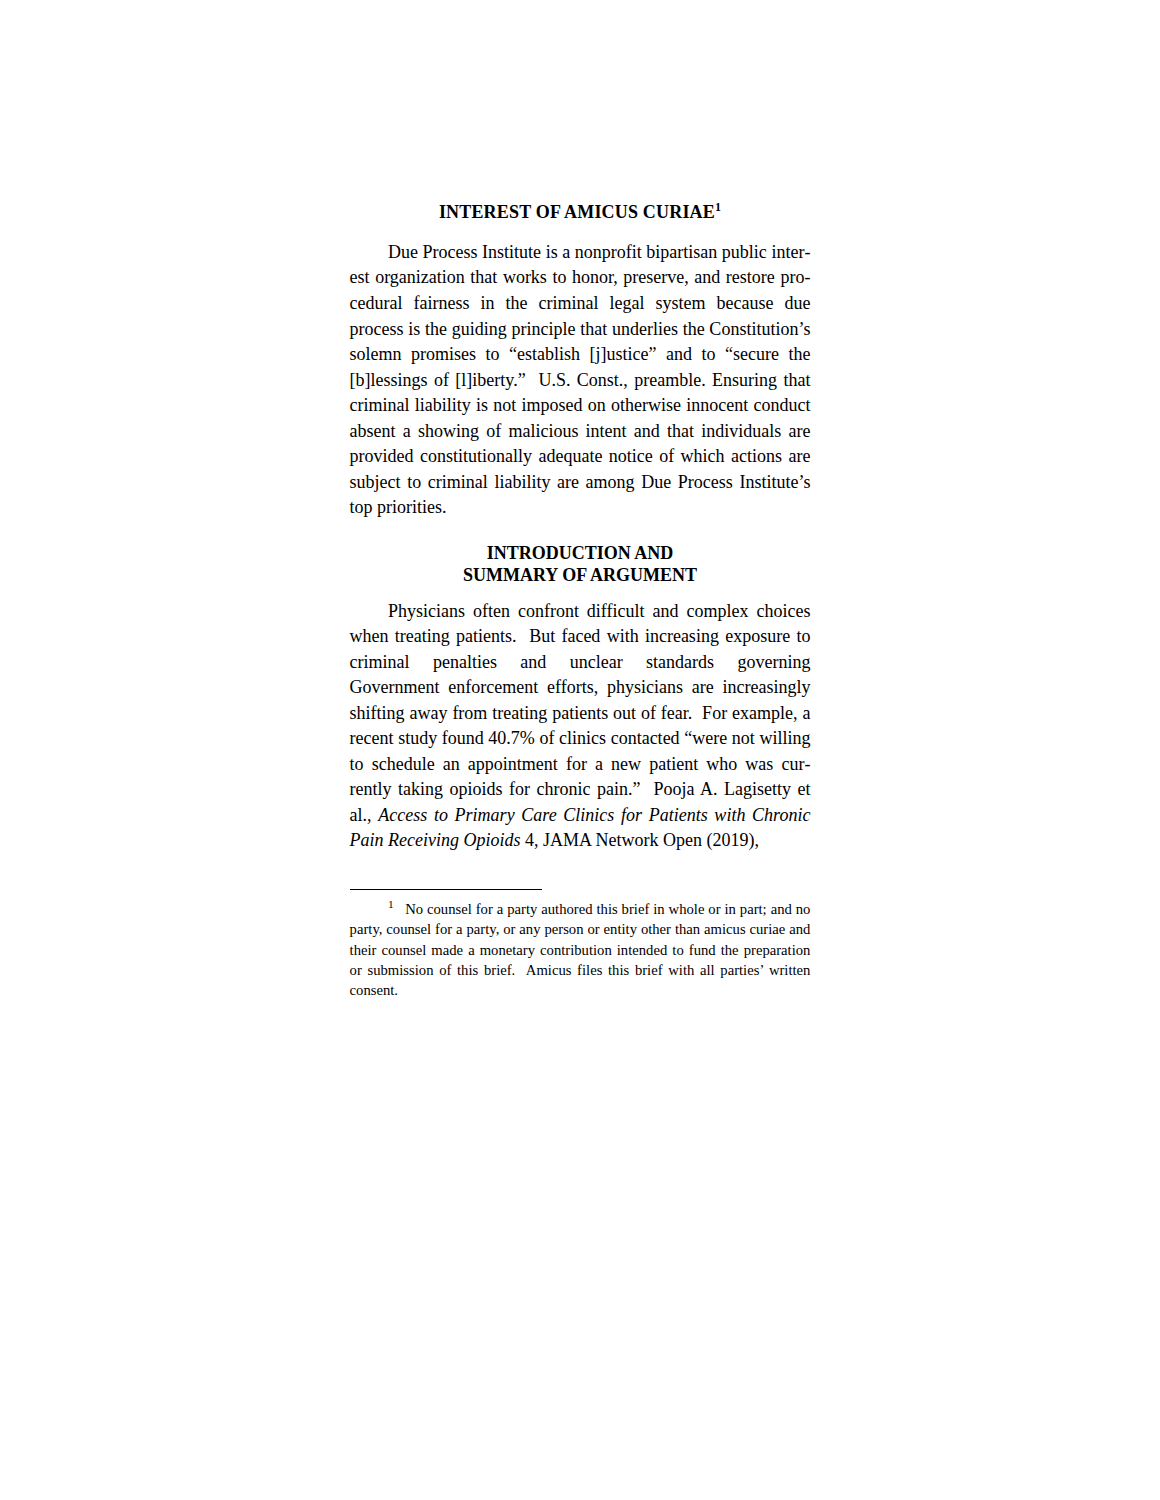INTEREST OF AMICUS CURIAE1
Due Process Institute is a nonprofit bipartisan public interest organization that works to honor, preserve, and restore procedural fairness in the criminal legal system because due process is the guiding principle that underlies the Constitution’s solemn promises to “establish [j]ustice” and to “secure the [b]lessings of [l]iberty.” U.S. Const., preamble. Ensuring that criminal liability is not imposed on otherwise innocent conduct absent a showing of malicious intent and that individuals are provided constitutionally adequate notice of which actions are subject to criminal liability are among Due Process Institute’s top priorities.
INTRODUCTION AND
SUMMARY OF ARGUMENT
Physicians often confront difficult and complex choices when treating patients. But faced with increasing exposure to criminal penalties and unclear standards governing Government enforcement efforts, physicians are increasingly shifting away from treating patients out of fear. For example, a recent study found 40.7% of clinics contacted “were not willing to schedule an appointment for a new patient who was currently taking opioids for chronic pain.” Pooja A. Lagisetty et al., Access to Primary Care Clinics for Patients with Chronic Pain Receiving Opioids 4, JAMA Network Open (2019),
1No counsel for a party authored this brief in whole or in part; and no party, counsel for a party, or any person or entity other than amicus curiae and their counsel made a monetary contribution intended to fund the preparation or submission of this brief. Amicus files this brief with all parties’ written consent.